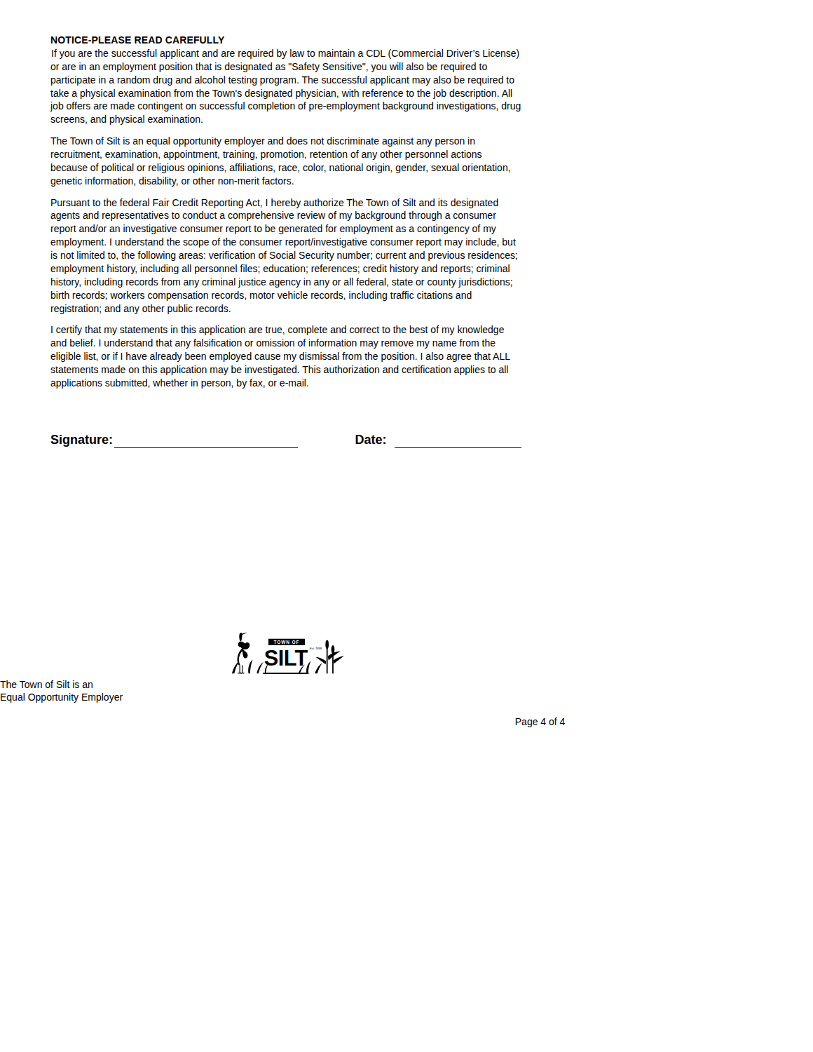NOTICE-PLEASE READ CAREFULLY
If you are the successful applicant and are required by law to maintain a CDL (Commercial Driver’s License) or are in an employment position that is designated as "Safety Sensitive", you will also be required to participate in a random drug and alcohol testing program. The successful applicant may also be required to take a physical examination from the Town's designated physician, with reference to the job description. All job offers are made contingent on successful completion of pre-employment background investigations, drug screens, and physical examination.
The Town of Silt is an equal opportunity employer and does not discriminate against any person in recruitment, examination, appointment, training, promotion, retention of any other personnel actions because of political or religious opinions, affiliations, race, color, national origin, gender, sexual orientation, genetic information, disability, or other non-merit factors.
Pursuant to the federal Fair Credit Reporting Act, I hereby authorize The Town of Silt and its designated agents and representatives to conduct a comprehensive review of my background through a consumer report and/or an investigative consumer report to be generated for employment as a contingency of my employment. I understand the scope of the consumer report/investigative consumer report may include, but is not limited to, the following areas: verification of Social Security number; current and previous residences; employment history, including all personnel files; education; references; credit history and reports; criminal history, including records from any criminal justice agency in any or all federal, state or county jurisdictions; birth records; workers compensation records, motor vehicle records, including traffic citations and registration; and any other public records.
I certify that my statements in this application are true, complete and correct to the best of my knowledge and belief. I understand that any falsification or omission of information may remove my name from the eligible list, or if I have already been employed cause my dismissal from the position. I also agree that ALL statements made on this application may be investigated. This authorization and certification applies to all applications submitted, whether in person, by fax, or e-mail.
Signature: Date:
TOWN OF SILT Est. 1898
The Town of Silt is an
Equal Opportunity Employer
Page 4 of 4